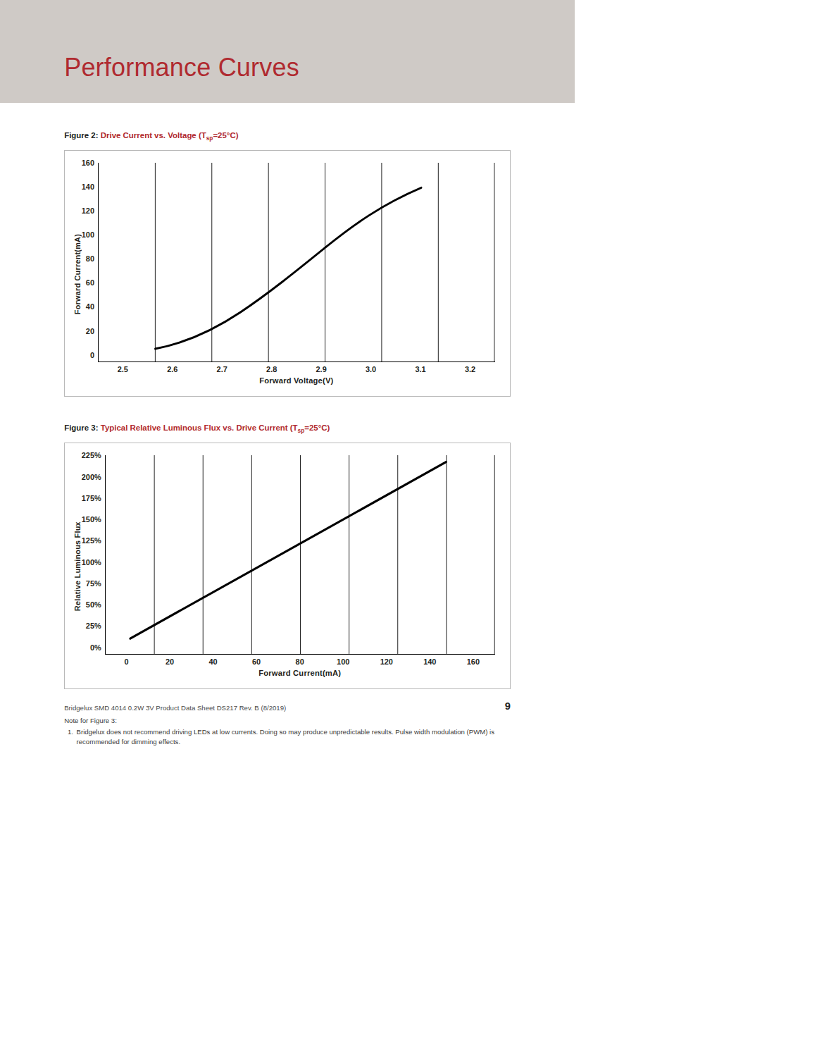Performance Curves
Figure 2: Drive Current vs. Voltage (Tsp=25°C)
Forward Current(mA)
160140120100806040200
2.52.62.72.82.93.03.13.2
Forward Voltage(V)
Figure 3: Typical Relative Luminous Flux vs. Drive Current (Tsp=25°C)
Relative Luminous Flux
225% 200% 175% 150% 125% 100% 75% 50% 25% 0%
020406080100120140160
Forward Current(mA)
Note for Figure 3:
Bridgelux does not recommend driving LEDs at low currents. Doing so may produce unpredictable results. Pulse width modulation (PWM) is recommended for dimming effects.
Bridgelux SMD 4014 0.2W 3V Product Data Sheet DS217 Rev. B (8/2019)
9